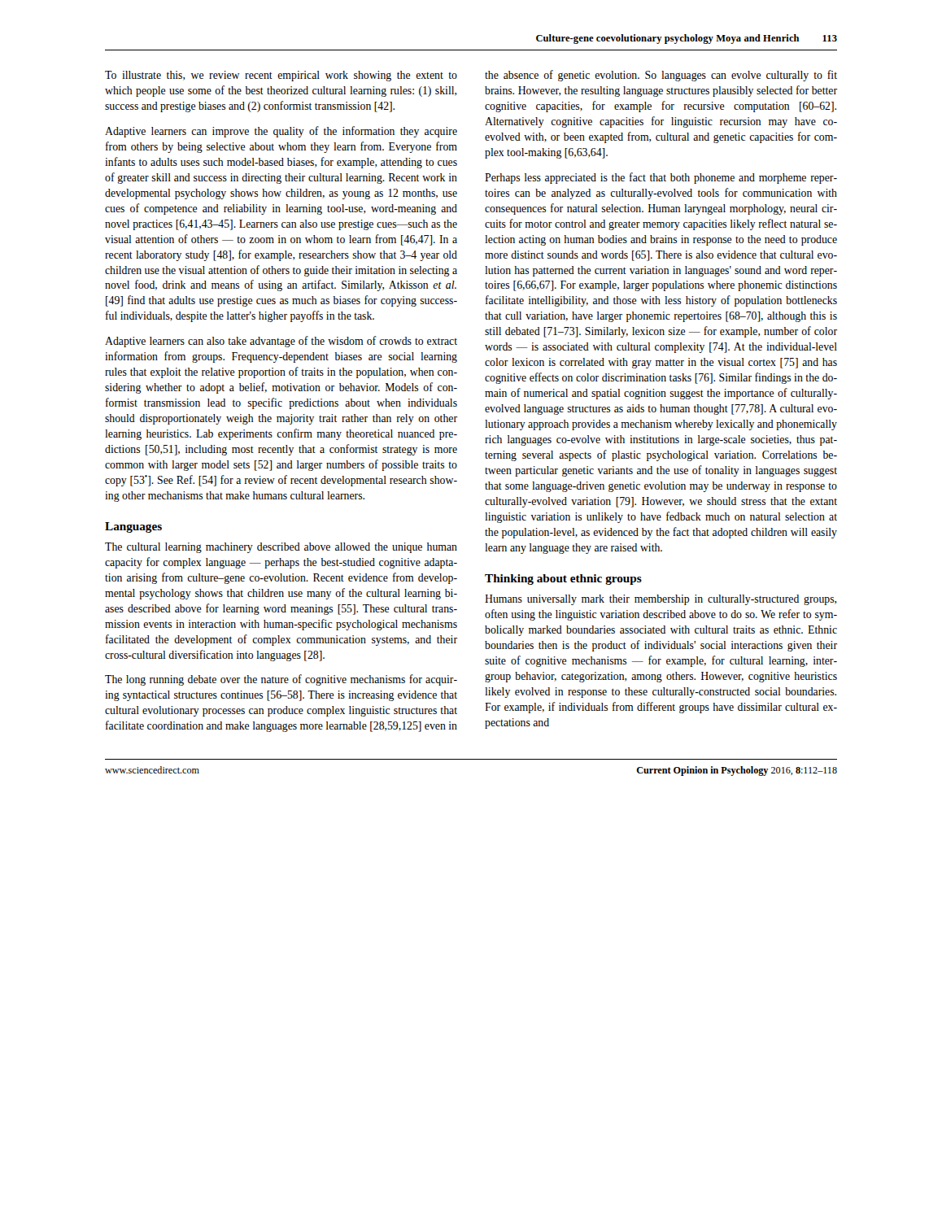Culture-gene coevolutionary psychology Moya and Henrich113
To illustrate this, we review recent empirical work showing the extent to which people use some of the best theorized cultural learning rules: (1) skill, success and prestige biases and (2) conformist transmission [42].
Adaptive learners can improve the quality of the information they acquire from others by being selective about whom they learn from. Everyone from infants to adults uses such model-based biases, for example, attending to cues of greater skill and success in directing their cultural learning. Recent work in developmental psychology shows how children, as young as 12 months, use cues of competence and reliability in learning tool-use, word-meaning and novel practices [6,41,43–45]. Learners can also use prestige cues—such as the visual attention of others — to zoom in on whom to learn from [46,47]. In a recent laboratory study [48], for example, researchers show that 3–4 year old children use the visual attention of others to guide their imitation in selecting a novel food, drink and means of using an artifact. Similarly, Atkisson et al. [49] find that adults use prestige cues as much as biases for copying successful individuals, despite the latter's higher payoffs in the task.
Adaptive learners can also take advantage of the wisdom of crowds to extract information from groups. Frequency-dependent biases are social learning rules that exploit the relative proportion of traits in the population, when considering whether to adopt a belief, motivation or behavior. Models of conformist transmission lead to specific predictions about when individuals should disproportionately weigh the majority trait rather than rely on other learning heuristics. Lab experiments confirm many theoretical nuanced predictions [50,51], including most recently that a conformist strategy is more common with larger model sets [52] and larger numbers of possible traits to copy [53•]. See Ref. [54] for a review of recent developmental research showing other mechanisms that make humans cultural learners.
Languages
The cultural learning machinery described above allowed the unique human capacity for complex language — perhaps the best-studied cognitive adaptation arising from culture–gene co-evolution. Recent evidence from developmental psychology shows that children use many of the cultural learning biases described above for learning word meanings [55]. These cultural transmission events in interaction with human-specific psychological mechanisms facilitated the development of complex communication systems, and their cross-cultural diversification into languages [28].
The long running debate over the nature of cognitive mechanisms for acquiring syntactical structures continues [56–58]. There is increasing evidence that cultural evolutionary processes can produce complex linguistic structures that facilitate coordination and make languages more learnable [28,59,125] even in the absence of genetic evolution. So languages can evolve culturally to fit brains. However, the resulting language structures plausibly selected for better cognitive capacities, for example for recursive computation [60–62]. Alternatively cognitive capacities for linguistic recursion may have co-evolved with, or been exapted from, cultural and genetic capacities for complex tool-making [6,63,64].
Perhaps less appreciated is the fact that both phoneme and morpheme repertoires can be analyzed as culturally-evolved tools for communication with consequences for natural selection. Human laryngeal morphology, neural circuits for motor control and greater memory capacities likely reflect natural selection acting on human bodies and brains in response to the need to produce more distinct sounds and words [65]. There is also evidence that cultural evolution has patterned the current variation in languages' sound and word repertoires [6,66,67]. For example, larger populations where phonemic distinctions facilitate intelligibility, and those with less history of population bottlenecks that cull variation, have larger phonemic repertoires [68–70], although this is still debated [71–73]. Similarly, lexicon size — for example, number of color words — is associated with cultural complexity [74]. At the individual-level color lexicon is correlated with gray matter in the visual cortex [75] and has cognitive effects on color discrimination tasks [76]. Similar findings in the domain of numerical and spatial cognition suggest the importance of culturally-evolved language structures as aids to human thought [77,78]. A cultural evolutionary approach provides a mechanism whereby lexically and phonemically rich languages co-evolve with institutions in large-scale societies, thus patterning several aspects of plastic psychological variation. Correlations between particular genetic variants and the use of tonality in languages suggest that some language-driven genetic evolution may be underway in response to culturally-evolved variation [79]. However, we should stress that the extant linguistic variation is unlikely to have fedback much on natural selection at the population-level, as evidenced by the fact that adopted children will easily learn any language they are raised with.
Thinking about ethnic groups
Humans universally mark their membership in culturally-structured groups, often using the linguistic variation described above to do so. We refer to symbolically marked boundaries associated with cultural traits as ethnic. Ethnic boundaries then is the product of individuals' social interactions given their suite of cognitive mechanisms — for example, for cultural learning, intergroup behavior, categorization, among others. However, cognitive heuristics likely evolved in response to these culturally-constructed social boundaries. For example, if individuals from different groups have dissimilar cultural expectations and
www.sciencedirect.com Current Opinion in Psychology 2016, 8:112–118